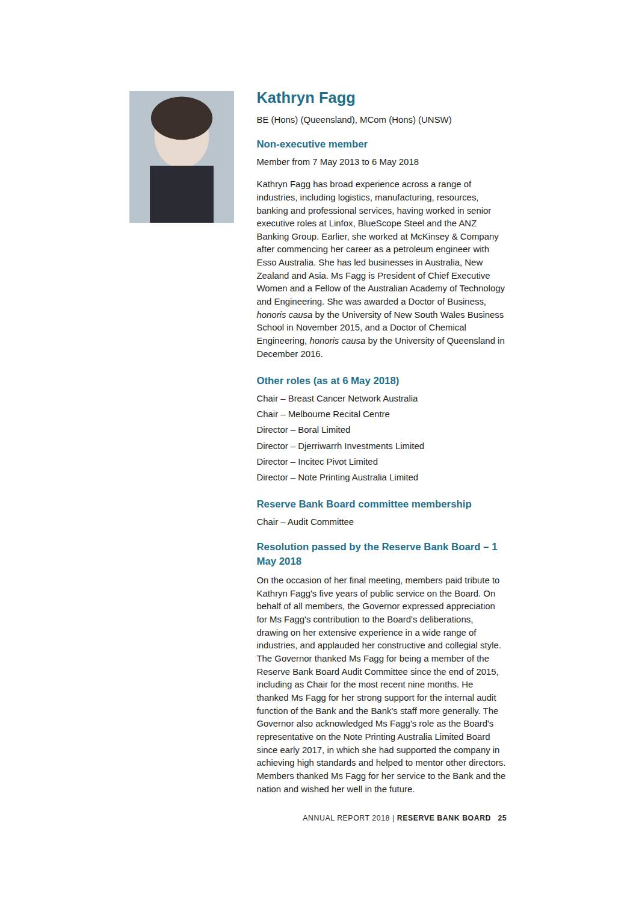Kathryn Fagg
BE (Hons) (Queensland), MCom (Hons) (UNSW)
Non-executive member
Member from 7 May 2013 to 6 May 2018
Kathryn Fagg has broad experience across a range of industries, including logistics, manufacturing, resources, banking and professional services, having worked in senior executive roles at Linfox, BlueScope Steel and the ANZ Banking Group. Earlier, she worked at McKinsey & Company after commencing her career as a petroleum engineer with Esso Australia. She has led businesses in Australia, New Zealand and Asia. Ms Fagg is President of Chief Executive Women and a Fellow of the Australian Academy of Technology and Engineering. She was awarded a Doctor of Business, honoris causa by the University of New South Wales Business School in November 2015, and a Doctor of Chemical Engineering, honoris causa by the University of Queensland in December 2016.
Other roles (as at 6 May 2018)
Chair – Breast Cancer Network Australia
Chair – Melbourne Recital Centre
Director – Boral Limited
Director – Djerriwarrh Investments Limited
Director – Incitec Pivot Limited
Director – Note Printing Australia Limited
Reserve Bank Board committee membership
Chair – Audit Committee
Resolution passed by the Reserve Bank Board – 1 May 2018
On the occasion of her final meeting, members paid tribute to Kathryn Fagg's five years of public service on the Board. On behalf of all members, the Governor expressed appreciation for Ms Fagg's contribution to the Board's deliberations, drawing on her extensive experience in a wide range of industries, and applauded her constructive and collegial style. The Governor thanked Ms Fagg for being a member of the Reserve Bank Board Audit Committee since the end of 2015, including as Chair for the most recent nine months. He thanked Ms Fagg for her strong support for the internal audit function of the Bank and the Bank's staff more generally. The Governor also acknowledged Ms Fagg's role as the Board's representative on the Note Printing Australia Limited Board since early 2017, in which she had supported the company in achieving high standards and helped to mentor other directors. Members thanked Ms Fagg for her service to the Bank and the nation and wished her well in the future.
ANNUAL REPORT 2018 | RESERVE BANK BOARD 25